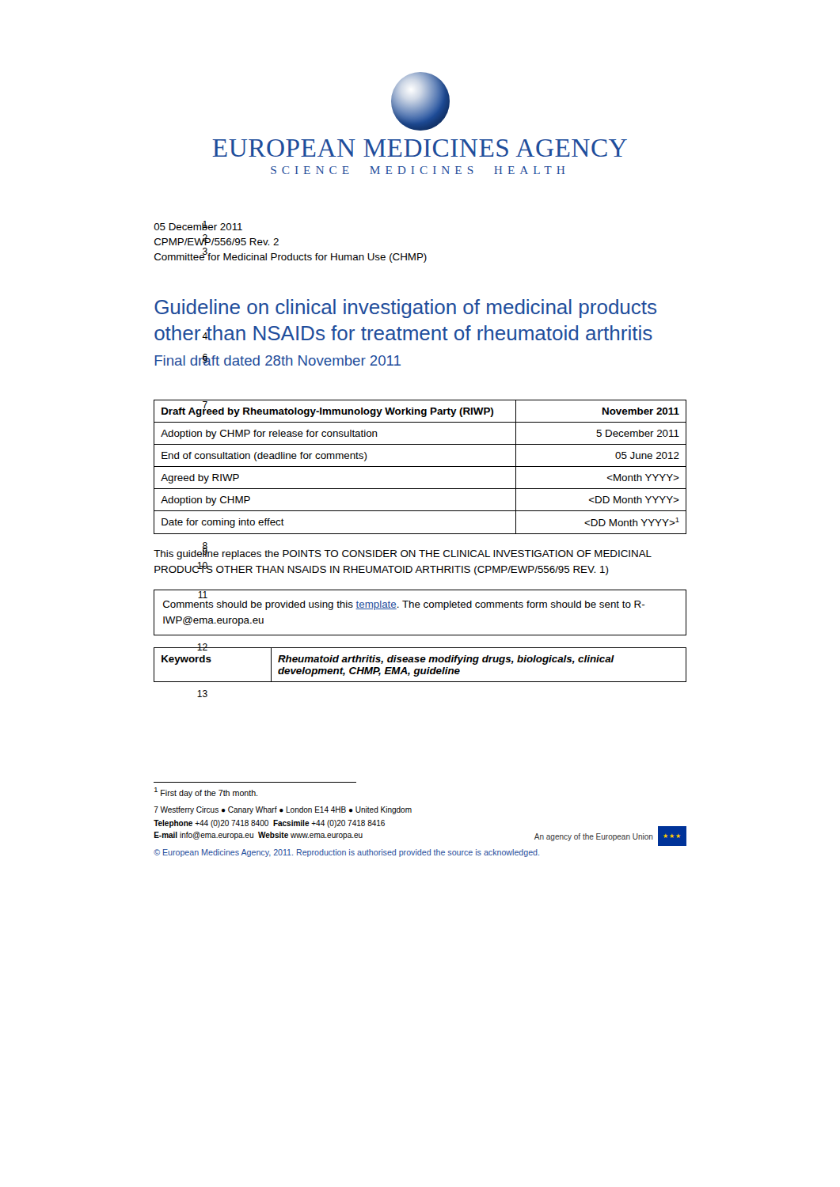EUROPEAN MEDICINES AGENCY
SCIENCE MEDICINES HEALTH
1
2
3
05 December 2011
CPMP/EWP/556/95 Rev. 2
Committee for Medicinal Products for Human Use (CHMP)
4
5
Guideline on clinical investigation of medicinal products other than NSAIDs for treatment of rheumatoid arthritis
6
Final draft dated 28th November 2011
7
| Draft Agreed by Rheumatology-Immunology Working Party (RIWP) | November 2011 |
| Adoption by CHMP for release for consultation | 5 December 2011 |
| End of consultation (deadline for comments) | 05 June 2012 |
| Agreed by RIWP | <Month YYYY> |
| Adoption by CHMP | <DD Month YYYY> |
| Date for coming into effect | <DD Month YYYY> 1 |
8
9
10
This guideline replaces the POINTS TO CONSIDER ON THE CLINICAL INVESTIGATION OF MEDICINAL PRODUCTS OTHER THAN NSAIDS IN RHEUMATOID ARTHRITIS (CPMP/EWP/556/95 REV. 1)
11
Comments should be provided using this template. The completed comments form should be sent to R-IWP@ema.europa.eu
12
| Keywords | Rheumatoid arthritis, disease modifying drugs, biologicals, clinical development, CHMP, EMA, guideline |
13
1 First day of the 7th month.
7 Westferry Circus ● Canary Wharf ● London E14 4HB ● United Kingdom
Telephone +44 (0)20 7418 8400 Facsimile +44 (0)20 7418 8416
E-mail info@ema.europa.eu Website www.ema.europa.eu
An agency of the European Union
★★★
© European Medicines Agency, 2011. Reproduction is authorised provided the source is acknowledged.